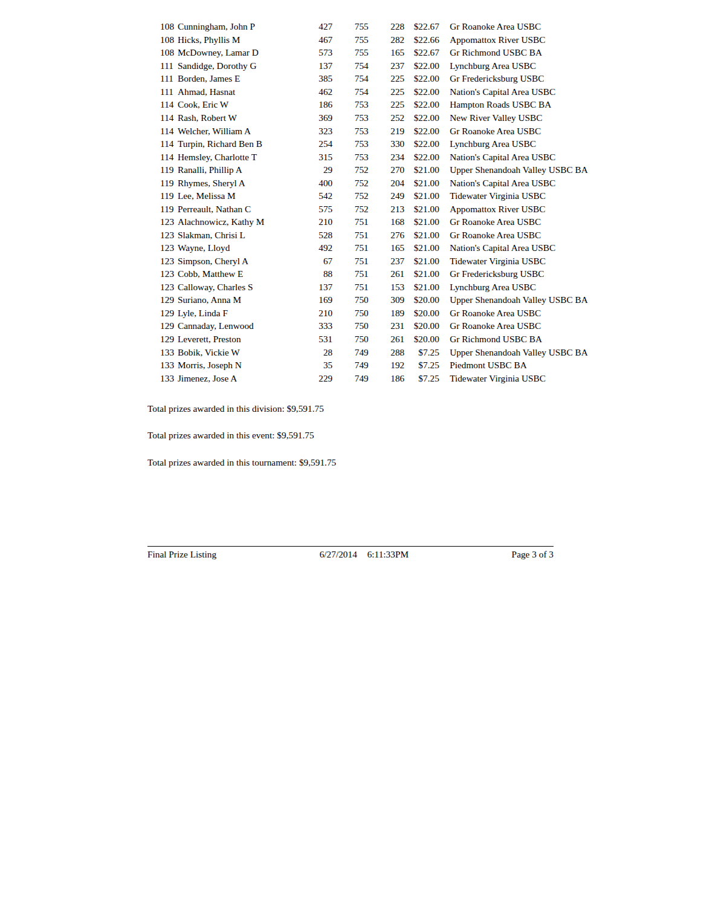| 108 | Cunningham, John P | 427 | 755 | 228 | $22.67 | Gr Roanoke Area USBC |
| 108 | Hicks, Phyllis M | 467 | 755 | 282 | $22.66 | Appomattox River USBC |
| 108 | McDowney, Lamar D | 573 | 755 | 165 | $22.67 | Gr Richmond USBC BA |
| 111 | Sandidge, Dorothy G | 137 | 754 | 237 | $22.00 | Lynchburg Area USBC |
| 111 | Borden, James E | 385 | 754 | 225 | $22.00 | Gr Fredericksburg USBC |
| 111 | Ahmad, Hasnat | 462 | 754 | 225 | $22.00 | Nation's Capital Area USBC |
| 114 | Cook, Eric W | 186 | 753 | 225 | $22.00 | Hampton Roads USBC BA |
| 114 | Rash, Robert W | 369 | 753 | 252 | $22.00 | New River Valley USBC |
| 114 | Welcher, William A | 323 | 753 | 219 | $22.00 | Gr Roanoke Area USBC |
| 114 | Turpin, Richard Ben B | 254 | 753 | 330 | $22.00 | Lynchburg Area USBC |
| 114 | Hemsley, Charlotte T | 315 | 753 | 234 | $22.00 | Nation's Capital Area USBC |
| 119 | Ranalli, Phillip A | 29 | 752 | 270 | $21.00 | Upper Shenandoah Valley USBC BA |
| 119 | Rhymes, Sheryl A | 400 | 752 | 204 | $21.00 | Nation's Capital Area USBC |
| 119 | Lee, Melissa M | 542 | 752 | 249 | $21.00 | Tidewater Virginia USBC |
| 119 | Perreault, Nathan C | 575 | 752 | 213 | $21.00 | Appomattox River USBC |
| 123 | Alachnowicz, Kathy M | 210 | 751 | 168 | $21.00 | Gr Roanoke Area USBC |
| 123 | Slakman, Chrisi L | 528 | 751 | 276 | $21.00 | Gr Roanoke Area USBC |
| 123 | Wayne, Lloyd | 492 | 751 | 165 | $21.00 | Nation's Capital Area USBC |
| 123 | Simpson, Cheryl A | 67 | 751 | 237 | $21.00 | Tidewater Virginia USBC |
| 123 | Cobb, Matthew E | 88 | 751 | 261 | $21.00 | Gr Fredericksburg USBC |
| 123 | Calloway, Charles S | 137 | 751 | 153 | $21.00 | Lynchburg Area USBC |
| 129 | Suriano, Anna M | 169 | 750 | 309 | $20.00 | Upper Shenandoah Valley USBC BA |
| 129 | Lyle, Linda F | 210 | 750 | 189 | $20.00 | Gr Roanoke Area USBC |
| 129 | Cannaday, Lenwood | 333 | 750 | 231 | $20.00 | Gr Roanoke Area USBC |
| 129 | Leverett, Preston | 531 | 750 | 261 | $20.00 | Gr Richmond USBC BA |
| 133 | Bobik, Vickie W | 28 | 749 | 288 | $7.25 | Upper Shenandoah Valley USBC BA |
| 133 | Morris, Joseph N | 35 | 749 | 192 | $7.25 | Piedmont USBC BA |
| 133 | Jimenez, Jose A | 229 | 749 | 186 | $7.25 | Tidewater Virginia USBC |
Total prizes awarded in this division: $9,591.75
Total prizes awarded in this event: $9,591.75
Total prizes awarded in this tournament: $9,591.75
Final Prize Listing
6/27/20146:11:33PM
Page 3 of 3